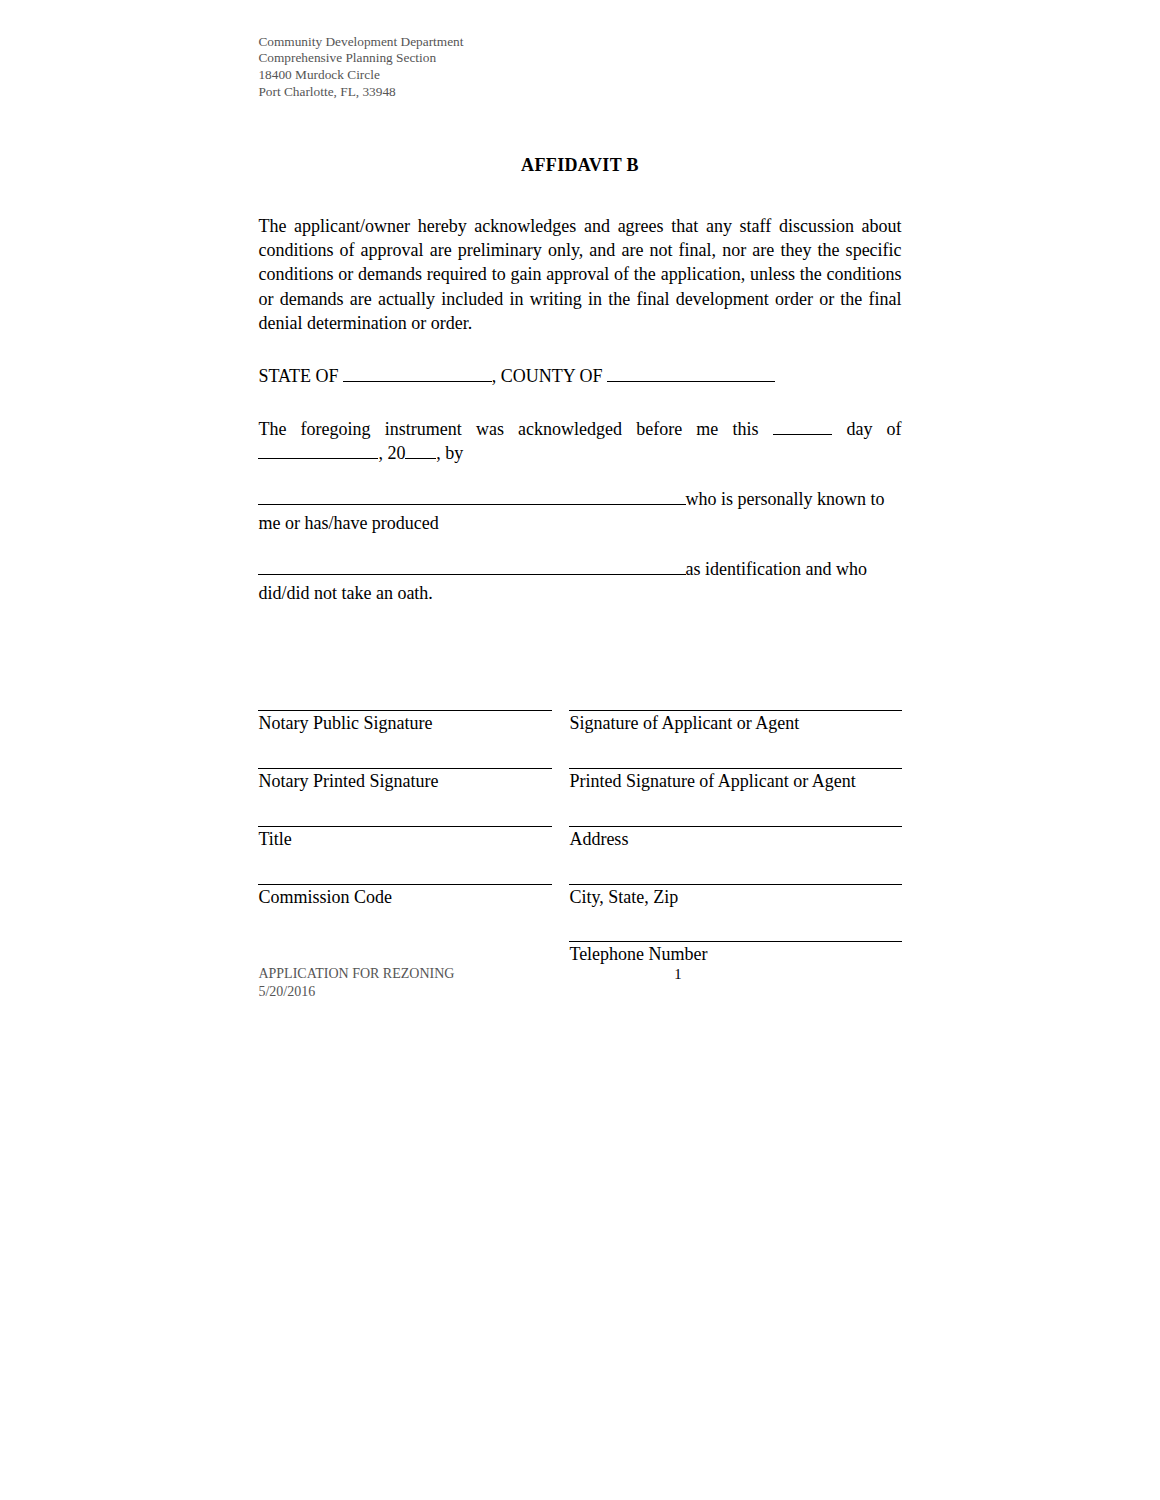Community Development Department
Comprehensive Planning Section
18400 Murdock Circle
Port Charlotte, FL, 33948
AFFIDAVIT B
The applicant/owner hereby acknowledges and agrees that any staff discussion about conditions of approval are preliminary only, and are not final, nor are they the specific conditions or demands required to gain approval of the application, unless the conditions or demands are actually included in writing in the final development order or the final denial determination or order.
STATE OF , COUNTY OF
The foregoing instrument was acknowledged before me this day of , 20 , by
who is personally known to me or has/have produced
as identification and who did/did not take an oath.
| Notary Public Signature | | Signature of Applicant or Agent |
| Notary Printed Signature | | Printed Signature of Applicant or Agent |
| Title | | Address |
| Commission Code | | City, State, Zip |
| | | Telephone Number |
APPLICATION FOR REZONING
5/20/2016
1